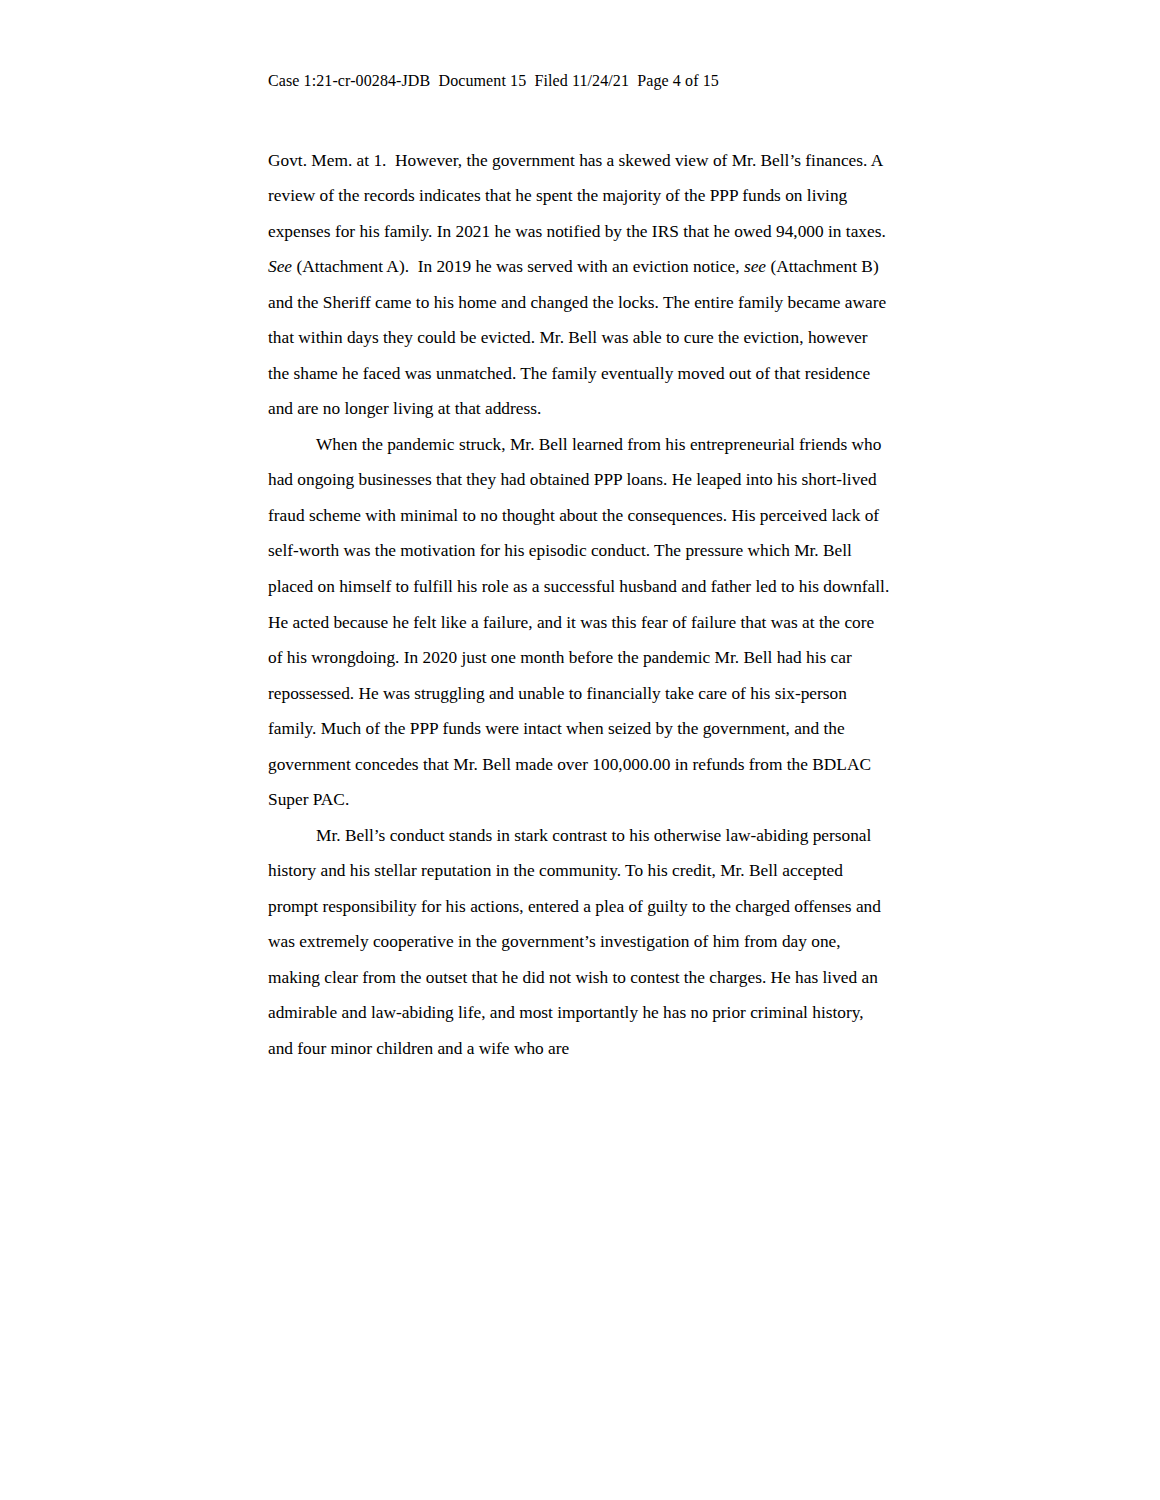Case 1:21-cr-00284-JDB Document 15 Filed 11/24/21 Page 4 of 15
Govt. Mem. at 1. However, the government has a skewed view of Mr. Bell’s finances. A review of the records indicates that he spent the majority of the PPP funds on living expenses for his family. In 2021 he was notified by the IRS that he owed 94,000 in taxes. See (Attachment A). In 2019 he was served with an eviction notice, see (Attachment B) and the Sheriff came to his home and changed the locks. The entire family became aware that within days they could be evicted. Mr. Bell was able to cure the eviction, however the shame he faced was unmatched. The family eventually moved out of that residence and are no longer living at that address.
When the pandemic struck, Mr. Bell learned from his entrepreneurial friends who had ongoing businesses that they had obtained PPP loans. He leaped into his short-lived fraud scheme with minimal to no thought about the consequences. His perceived lack of self-worth was the motivation for his episodic conduct. The pressure which Mr. Bell placed on himself to fulfill his role as a successful husband and father led to his downfall. He acted because he felt like a failure, and it was this fear of failure that was at the core of his wrongdoing. In 2020 just one month before the pandemic Mr. Bell had his car repossessed. He was struggling and unable to financially take care of his six-person family. Much of the PPP funds were intact when seized by the government, and the government concedes that Mr. Bell made over 100,000.00 in refunds from the BDLAC Super PAC.
Mr. Bell’s conduct stands in stark contrast to his otherwise law-abiding personal history and his stellar reputation in the community. To his credit, Mr. Bell accepted prompt responsibility for his actions, entered a plea of guilty to the charged offenses and was extremely cooperative in the government’s investigation of him from day one, making clear from the outset that he did not wish to contest the charges. He has lived an admirable and law-abiding life, and most importantly he has no prior criminal history, and four minor children and a wife who are